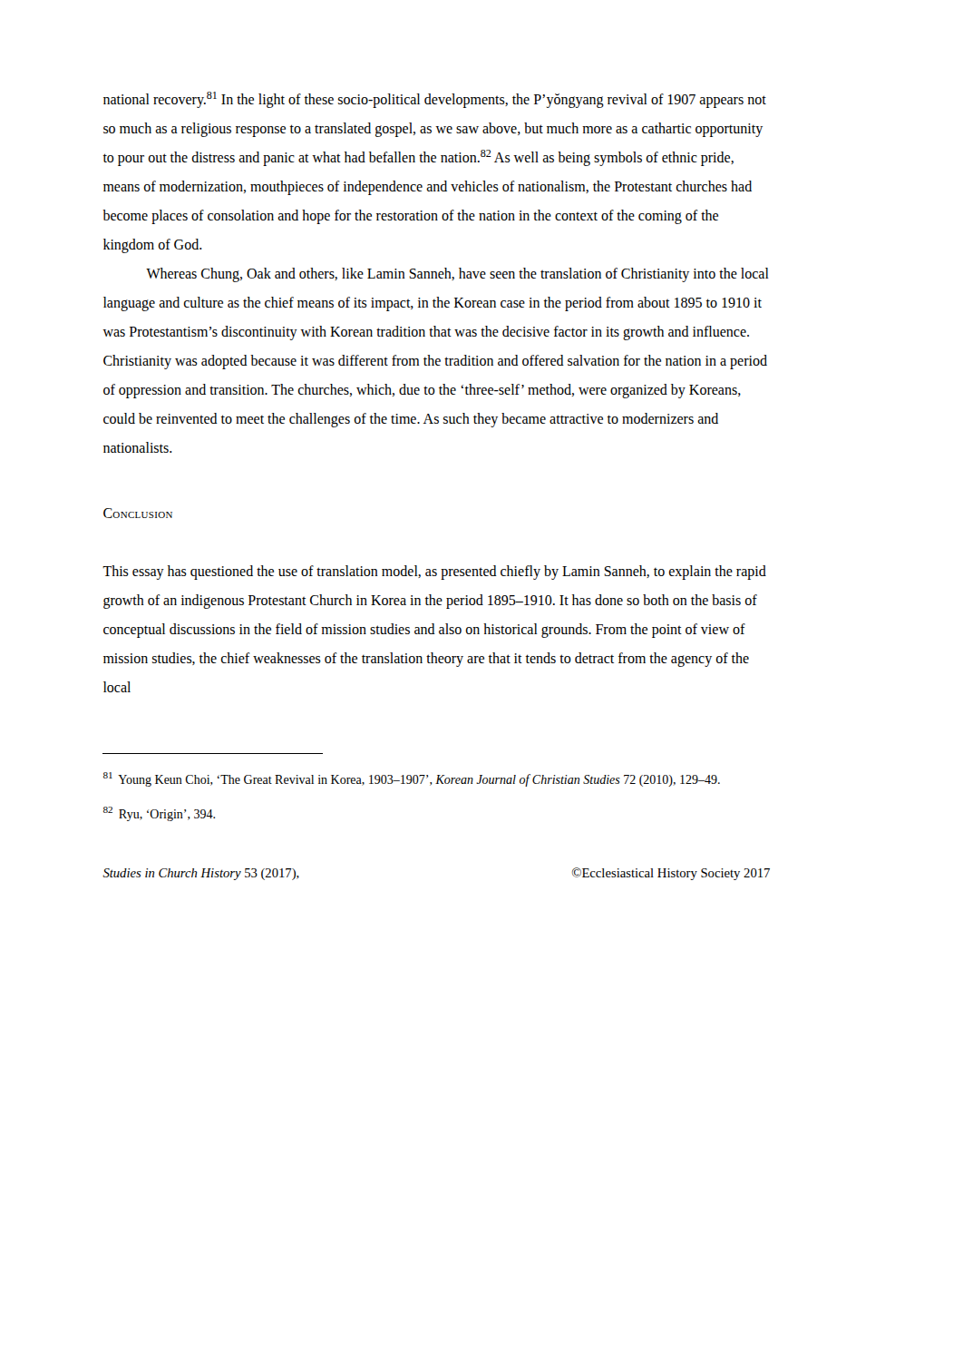national recovery.81 In the light of these socio-political developments, the P’yŏngyang revival of 1907 appears not so much as a religious response to a translated gospel, as we saw above, but much more as a cathartic opportunity to pour out the distress and panic at what had befallen the nation.82 As well as being symbols of ethnic pride, means of modernization, mouthpieces of independence and vehicles of nationalism, the Protestant churches had become places of consolation and hope for the restoration of the nation in the context of the coming of the kingdom of God.
Whereas Chung, Oak and others, like Lamin Sanneh, have seen the translation of Christianity into the local language and culture as the chief means of its impact, in the Korean case in the period from about 1895 to 1910 it was Protestantism’s discontinuity with Korean tradition that was the decisive factor in its growth and influence. Christianity was adopted because it was different from the tradition and offered salvation for the nation in a period of oppression and transition. The churches, which, due to the ‘three-self’ method, were organized by Koreans, could be reinvented to meet the challenges of the time. As such they became attractive to modernizers and nationalists.
Conclusion
This essay has questioned the use of translation model, as presented chiefly by Lamin Sanneh, to explain the rapid growth of an indigenous Protestant Church in Korea in the period 1895–1910. It has done so both on the basis of conceptual discussions in the field of mission studies and also on historical grounds. From the point of view of mission studies, the chief weaknesses of the translation theory are that it tends to detract from the agency of the local
81 Young Keun Choi, ‘The Great Revival in Korea, 1903–1907’, Korean Journal of Christian Studies 72 (2010), 129–49.
82 Ryu, ‘Origin’, 394.
Studies in Church History 53 (2017),
©Ecclesiastical History Society 2017